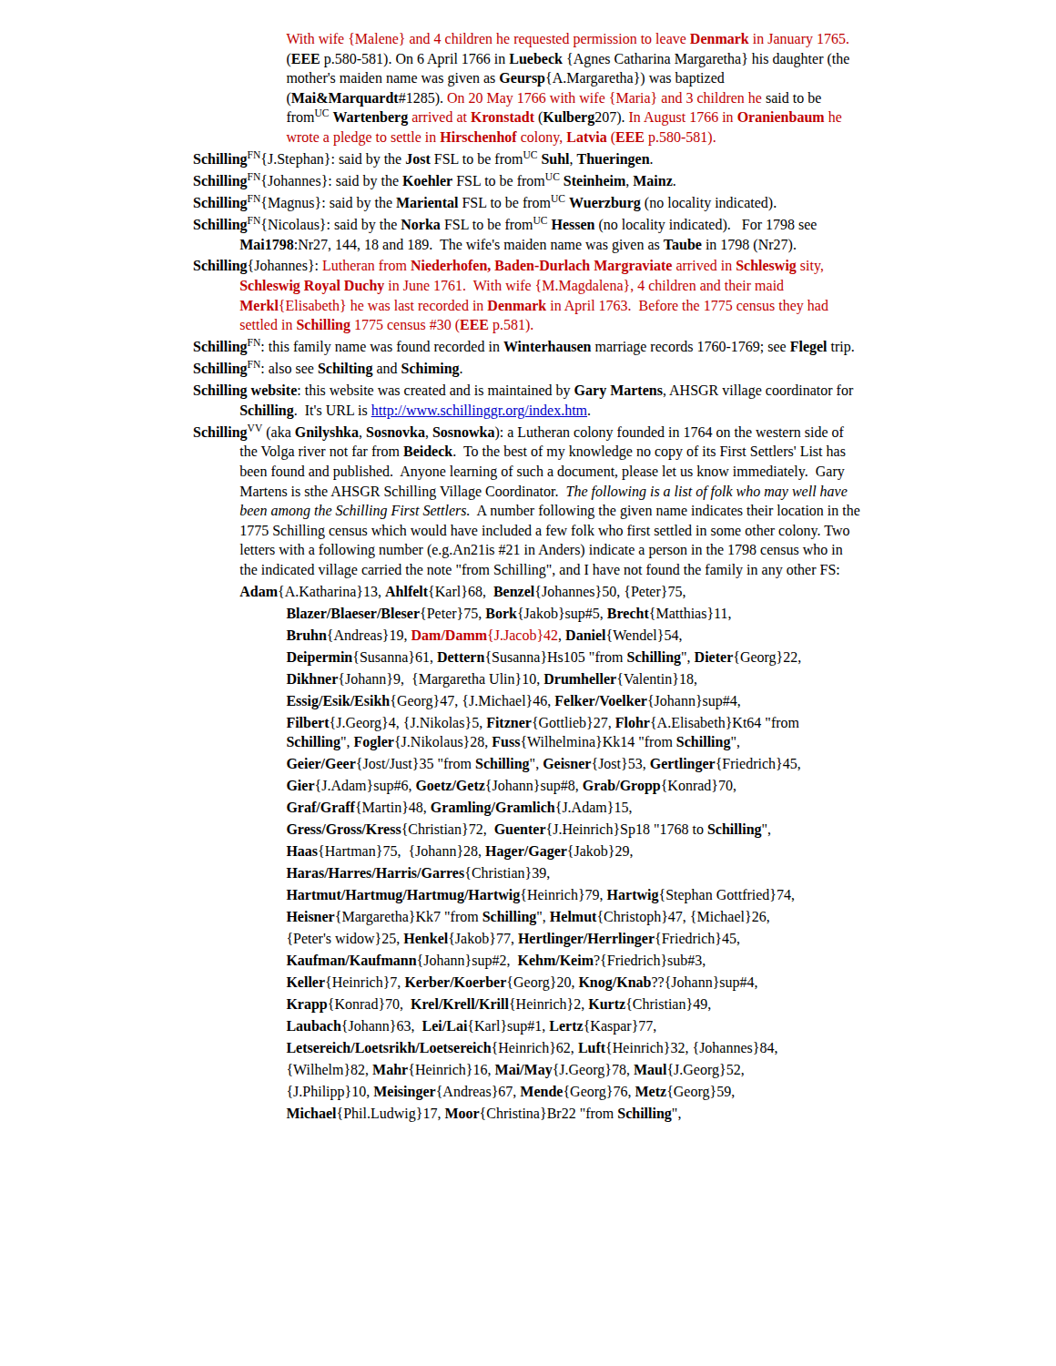With wife {Malene} and 4 children he requested permission to leave Denmark in January 1765. (EEE p.580-581). On 6 April 1766 in Luebeck {Agnes Catharina Margaretha} his daughter (the mother's maiden name was given as Geursp{A.Margaretha}) was baptized (Mai&Marquardt#1285). On 20 May 1766 with wife {Maria} and 3 children he said to be fromUC Wartenberg arrived at Kronstadt (Kulberg207). In August 1766 in Oranienbaum he wrote a pledge to settle in Hirschenhof colony, Latvia (EEE p.580-581).
SchillingFN{J.Stephan}: said by the Jost FSL to be fromUC Suhl, Thueringen.
SchillingFN{Johannes}: said by the Koehler FSL to be fromUC Steinheim, Mainz.
SchillingFN{Magnus}: said by the Mariental FSL to be fromUC Wuerzburg (no locality indicated).
SchillingFN{Nicolaus}: said by the Norka FSL to be fromUC Hessen (no locality indicated). For 1798 see Mai1798:Nr27, 144, 18 and 189. The wife's maiden name was given as Taube in 1798 (Nr27).
Schilling{Johannes}: Lutheran from Niederhofen, Baden-Durlach Margraviate arrived in Schleswig sity, Schleswig Royal Duchy in June 1761. With wife {M.Magdalena}, 4 children and their maid Merkl{Elisabeth} he was last recorded in Denmark in April 1763. Before the 1775 census they had settled in Schilling 1775 census #30 (EEE p.581).
SchillingFN: this family name was found recorded in Winterhausen marriage records 1760-1769; see Flegel trip.
SchillingFN: also see Schilting and Schiming.
Schilling website: this website was created and is maintained by Gary Martens, AHSGR village coordinator for Schilling. It's URL is http://www.schillinggr.org/index.htm.
SchillingVV (aka Gnilyshka, Sosnovka, Sosnowka): a Lutheran colony founded in 1764 on the western side of the Volga river not far from Beideck. To the best of my knowledge no copy of its First Settlers' List has been found and published. Anyone learning of such a document, please let us know immediately. Gary Martens is sthe AHSGR Schilling Village Coordinator. The following is a list of folk who may well have been among the Schilling First Settlers. A number following the given name indicates their location in the 1775 Schilling census which would have included a few folk who first settled in some other colony. Two letters with a following number (e.g.An21is #21 in Anders) indicate a person in the 1798 census who in the indicated village carried the note "from Schilling", and I have not found the family in any other FS:
Adam{A.Katharina}13, Ahlfelt{Karl}68, Benzel{Johannes}50, {Peter}75,
Blazer/Blaeser/Bleser{Peter}75, Bork{Jakob}sup#5, Brecht{Matthias}11,
Bruhn{Andreas}19, Dam/Damm{J.Jacob}42, Daniel{Wendel}54,
Deipermin{Susanna}61, Dettern{Susanna}Hs105 "from Schilling", Dieter{Georg}22,
Dikhner{Johann}9, {Margaretha Ulin}10, Drumheller{Valentin}18,
Essig/Esik/Esikh{Georg}47, {J.Michael}46, Felker/Voelker{Johann}sup#4,
Filbert{J.Georg}4, {J.Nikolas}5, Fitzner{Gottlieb}27, Flohr{A.Elisabeth}Kt64 "from Schilling", Fogler{J.Nikolaus}28, Fuss{Wilhelmina}Kk14 "from Schilling",
Geier/Geer{Jost/Just}35 "from Schilling", Geisner{Jost}53, Gertlinger{Friedrich}45,
Gier{J.Adam}sup#6, Goetz/Getz{Johann}sup#8, Grab/Gropp{Konrad}70,
Graf/Graff{Martin}48, Gramling/Gramlich{J.Adam}15,
Gress/Gross/Kress{Christian}72, Guenter{J.Heinrich}Sp18 "1768 to Schilling",
Haas{Hartman}75, {Johann}28, Hager/Gager{Jakob}29,
Haras/Harres/Harris/Garres{Christian}39,
Hartmut/Hartmug/Hartmug/Hartwig{Heinrich}79, Hartwig{Stephan Gottfried}74,
Heisner{Margaretha}Kk7 "from Schilling", Helmut{Christoph}47, {Michael}26,
{Peter's widow}25, Henkel{Jakob}77, Hertlinger/Herrlinger{Friedrich}45,
Kaufman/Kaufmann{Johann}sup#2, Kehm/Keim?{Friedrich}sub#3,
Keller{Heinrich}7, Kerber/Koerber{Georg}20, Knog/Knab??{Johann}sup#4,
Krapp{Konrad}70, Krel/Krell/Krill{Heinrich}2, Kurtz{Christian}49,
Laubach{Johann}63, Lei/Lai{Karl}sup#1, Lertz{Kaspar}77,
Letsereich/Loetsrikh/Loetsereich{Heinrich}62, Luft{Heinrich}32, {Johannes}84,
{Wilhelm}82, Mahr{Heinrich}16, Mai/May{J.Georg}78, Maul{J.Georg}52,
{J.Philipp}10, Meisinger{Andreas}67, Mende{Georg}76, Metz{Georg}59,
Michael{Phil.Ludwig}17, Moor{Christina}Br22 "from Schilling",